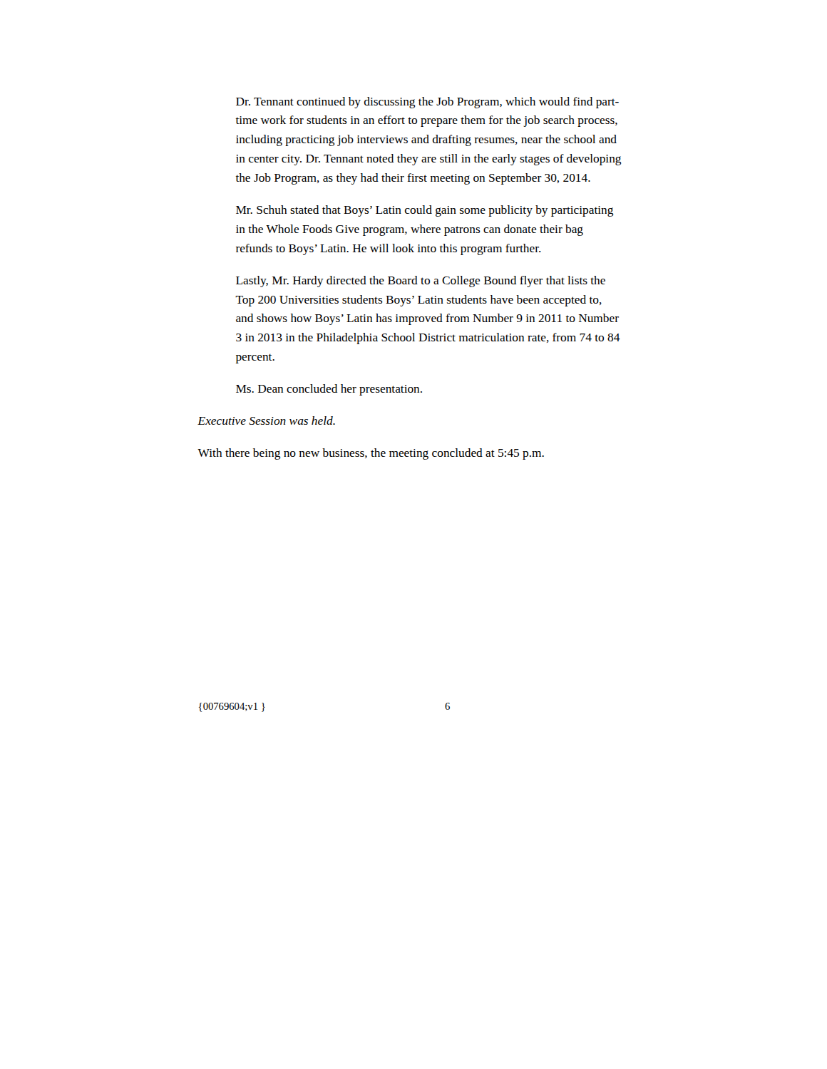Dr. Tennant continued by discussing the Job Program, which would find part-time work for students in an effort to prepare them for the job search process, including practicing job interviews and drafting resumes, near the school and in center city. Dr. Tennant noted they are still in the early stages of developing the Job Program, as they had their first meeting on September 30, 2014.
Mr. Schuh stated that Boys’ Latin could gain some publicity by participating in the Whole Foods Give program, where patrons can donate their bag refunds to Boys’ Latin. He will look into this program further.
Lastly, Mr. Hardy directed the Board to a College Bound flyer that lists the Top 200 Universities students Boys’ Latin students have been accepted to, and shows how Boys’ Latin has improved from Number 9 in 2011 to Number 3 in 2013 in the Philadelphia School District matriculation rate, from 74 to 84 percent.
Ms. Dean concluded her presentation.
Executive Session was held.
With there being no new business, the meeting concluded at 5:45 p.m.
{00769604;v1 }
6